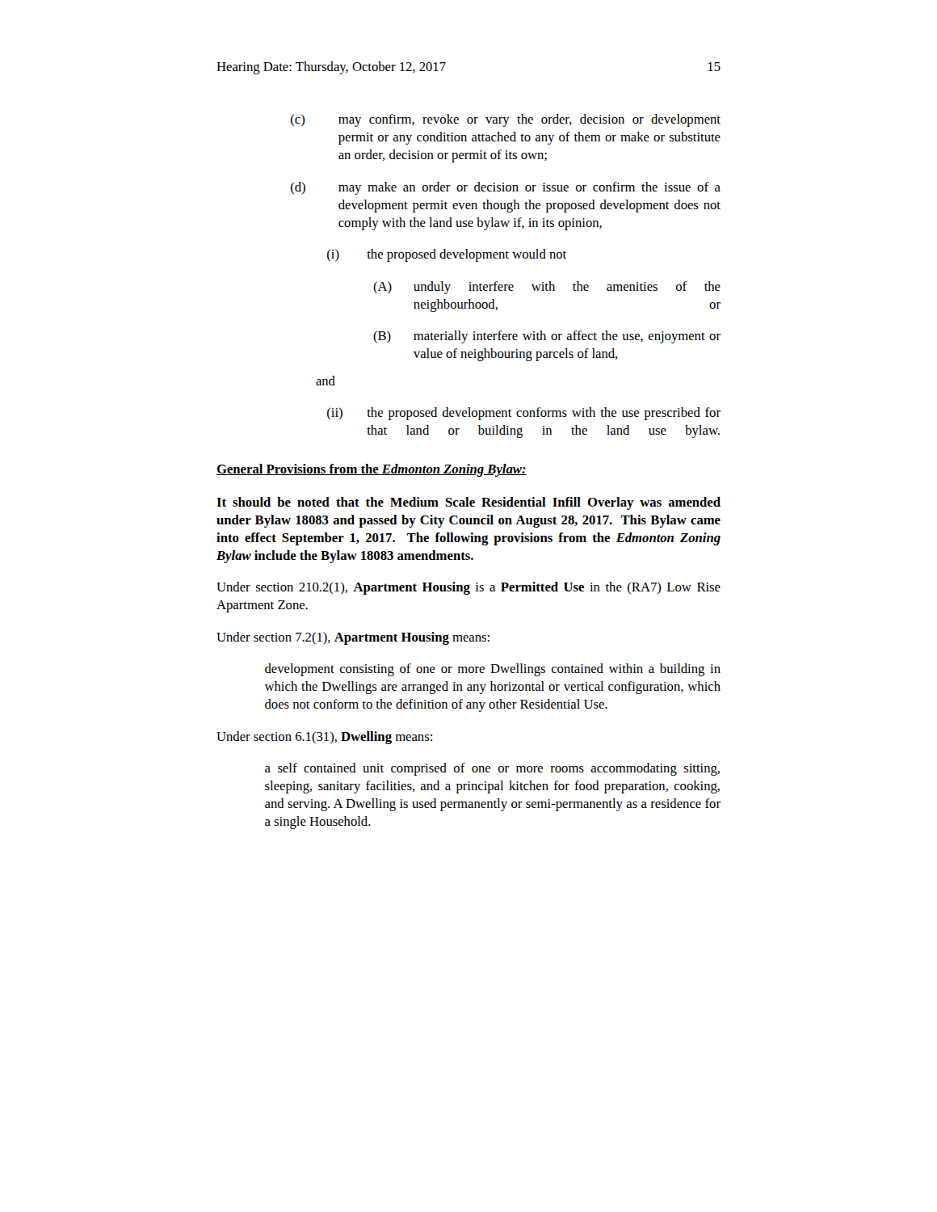Hearing Date: Thursday, October 12, 2017
15
(c)
may confirm, revoke or vary the order, decision or development permit or any condition attached to any of them or make or substitute an order, decision or permit of its own;
(d)
may make an order or decision or issue or confirm the issue of a development permit even though the proposed development does not comply with the land use bylaw if, in its opinion,
(i)
the proposed development would not
(A)
unduly interfere with the amenities of the neighbourhood, or
(B)
materially interfere with or affect the use, enjoyment or value of neighbouring parcels of land,
and
(ii)
the proposed development conforms with the use prescribed for that land or building in the land use bylaw.
General Provisions from the Edmonton Zoning Bylaw:
It should be noted that the Medium Scale Residential Infill Overlay was amended under Bylaw 18083 and passed by City Council on August 28, 2017. This Bylaw came into effect September 1, 2017. The following provisions from the Edmonton Zoning Bylaw include the Bylaw 18083 amendments.
Under section 210.2(1), Apartment Housing is a Permitted Use in the (RA7) Low Rise Apartment Zone.
Under section 7.2(1), Apartment Housing means:
development consisting of one or more Dwellings contained within a building in which the Dwellings are arranged in any horizontal or vertical configuration, which does not conform to the definition of any other Residential Use.
Under section 6.1(31), Dwelling means:
a self contained unit comprised of one or more rooms accommodating sitting, sleeping, sanitary facilities, and a principal kitchen for food preparation, cooking, and serving. A Dwelling is used permanently or semi-permanently as a residence for a single Household.